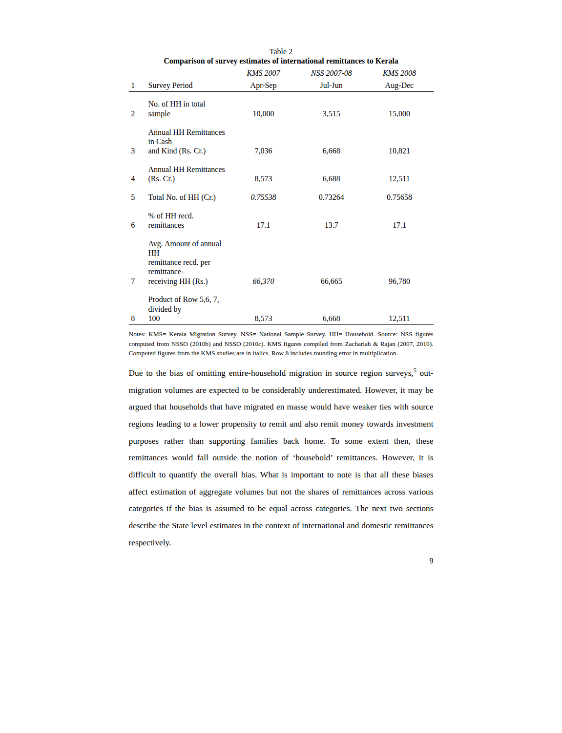Table 2 Comparison of survey estimates of international remittances to Kerala
| | | KMS 2007 | NSS 2007-08 | KMS 2008 |
| --- | --- | --- | --- | --- |
| 1 | Survey Period | Apr-Sep | Jul-Jun | Aug-Dec |
| 2 | No. of HH in total sample | 10,000 | 3,515 | 15,000 |
| 3 | Annual HH Remittances in Cash and Kind (Rs. Cr.) | 7,036 | 6,668 | 10,821 |
| 4 | Annual HH Remittances (Rs. Cr.) | 8,573 | 6,688 | 12,511 |
| 5 | Total No. of HH (Cr.) | 0.75538 | 0.73264 | 0.75658 |
| 6 | % of HH recd. remittances | 17.1 | 13.7 | 17.1 |
| 7 | Avg. Amount of annual HH remittance recd. per remittance- receiving HH (Rs.) | 66,370 | 66,665 | 96,780 |
| 8 | Product of Row 5,6, 7, divided by 100 | 8,573 | 6,668 | 12,511 |
Notes: KMS= Kerala Migration Survey. NSS= National Sample Survey. HH= Household. Source: NSS figures computed from NSSO (2010b) and NSSO (2010c). KMS figures compiled from Zachariah & Rajan (2007, 2010). Computed figures from the KMS studies are in italics. Row 8 includes rounding error in multiplication.
Due to the bias of omitting entire-household migration in source region surveys,5 out-migration volumes are expected to be considerably underestimated. However, it may be argued that households that have migrated en masse would have weaker ties with source regions leading to a lower propensity to remit and also remit money towards investment purposes rather than supporting families back home. To some extent then, these remittances would fall outside the notion of ‘household’ remittances. However, it is difficult to quantify the overall bias. What is important to note is that all these biases affect estimation of aggregate volumes but not the shares of remittances across various categories if the bias is assumed to be equal across categories. The next two sections describe the State level estimates in the context of international and domestic remittances respectively.
9